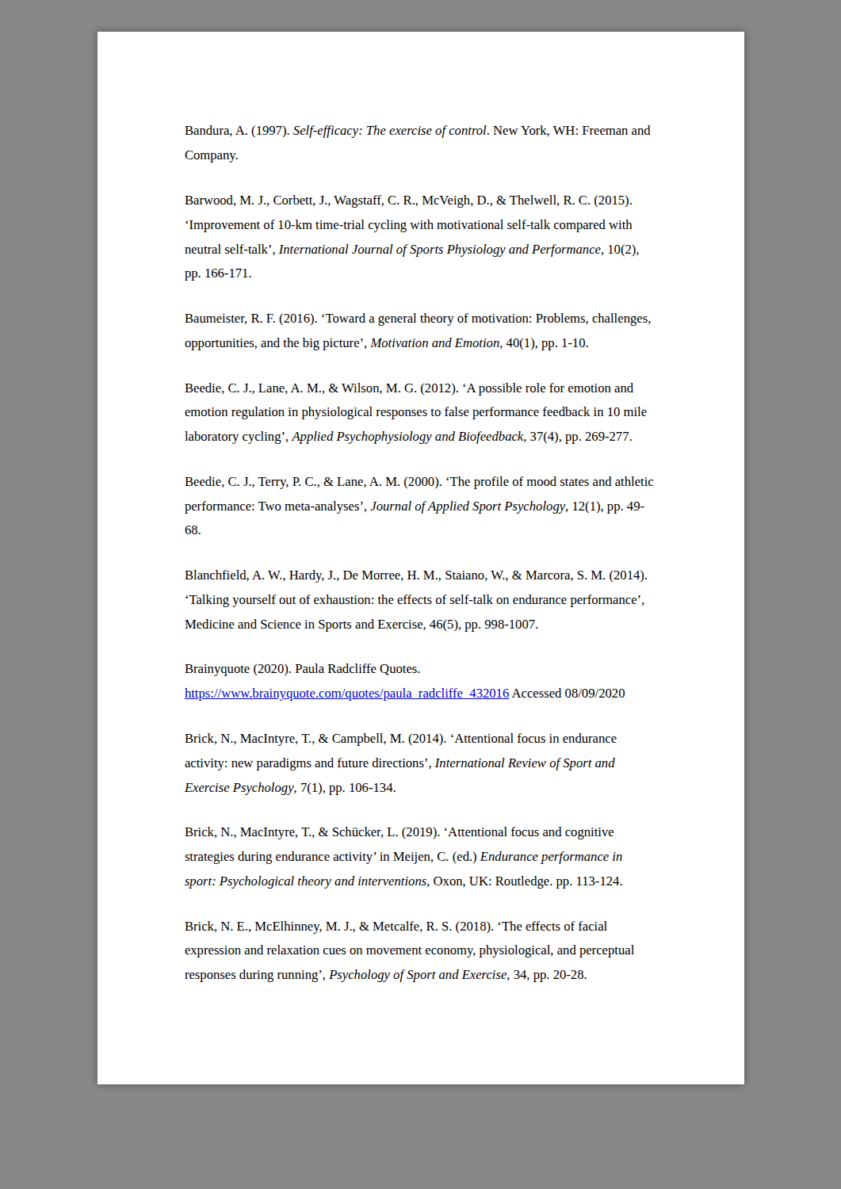Bandura, A. (1997). Self-efficacy: The exercise of control. New York, WH: Freeman and Company.
Barwood, M. J., Corbett, J., Wagstaff, C. R., McVeigh, D., & Thelwell, R. C. (2015). ‘Improvement of 10-km time-trial cycling with motivational self-talk compared with neutral self-talk’, International Journal of Sports Physiology and Performance, 10(2), pp. 166-171.
Baumeister, R. F. (2016). ‘Toward a general theory of motivation: Problems, challenges, opportunities, and the big picture’, Motivation and Emotion, 40(1), pp. 1-10.
Beedie, C. J., Lane, A. M., & Wilson, M. G. (2012). ‘A possible role for emotion and emotion regulation in physiological responses to false performance feedback in 10 mile laboratory cycling’, Applied Psychophysiology and Biofeedback, 37(4), pp. 269-277.
Beedie, C. J., Terry, P. C., & Lane, A. M. (2000). ‘The profile of mood states and athletic performance: Two meta-analyses’, Journal of Applied Sport Psychology, 12(1), pp. 49-68.
Blanchfield, A. W., Hardy, J., De Morree, H. M., Staiano, W., & Marcora, S. M. (2014). ‘Talking yourself out of exhaustion: the effects of self-talk on endurance performance’, Medicine and Science in Sports and Exercise, 46(5), pp. 998-1007.
Brainyquote (2020). Paula Radcliffe Quotes.
https://www.brainyquote.com/quotes/paula_radcliffe_432016 Accessed 08/09/2020
Brick, N., MacIntyre, T., & Campbell, M. (2014). ‘Attentional focus in endurance activity: new paradigms and future directions’, International Review of Sport and Exercise Psychology, 7(1), pp. 106-134.
Brick, N., MacIntyre, T., & Schücker, L. (2019). ‘Attentional focus and cognitive strategies during endurance activity’ in Meijen, C. (ed.) Endurance performance in sport: Psychological theory and interventions, Oxon, UK: Routledge. pp. 113-124.
Brick, N. E., McElhinney, M. J., & Metcalfe, R. S. (2018). ‘The effects of facial expression and relaxation cues on movement economy, physiological, and perceptual responses during running’, Psychology of Sport and Exercise, 34, pp. 20-28.